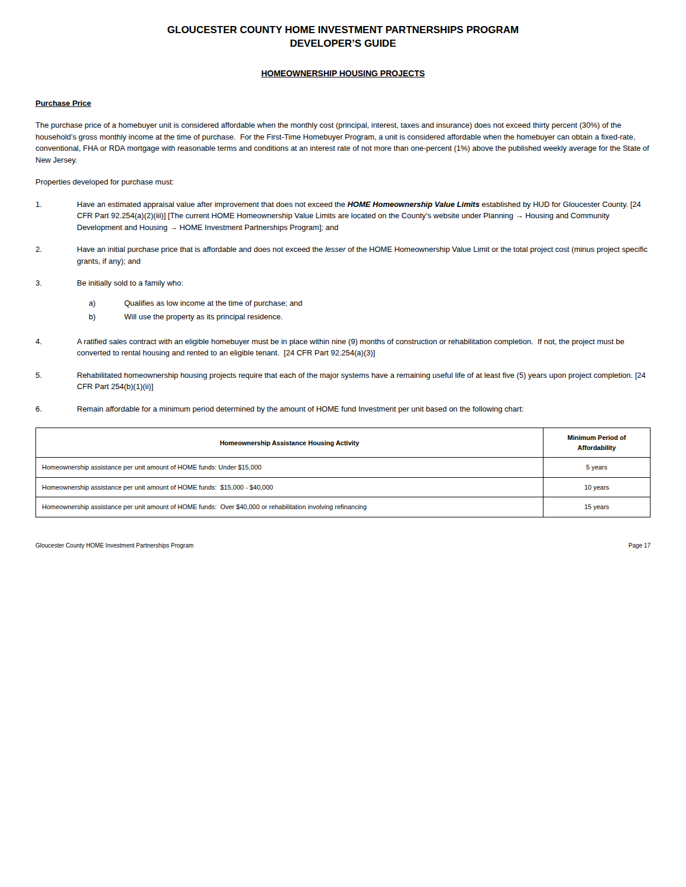GLOUCESTER COUNTY HOME INVESTMENT PARTNERSHIPS PROGRAM
DEVELOPER’S GUIDE
HOMEOWNERSHIP HOUSING PROJECTS
Purchase Price
The purchase price of a homebuyer unit is considered affordable when the monthly cost (principal, interest, taxes and insurance) does not exceed thirty percent (30%) of the household’s gross monthly income at the time of purchase. For the First-Time Homebuyer Program, a unit is considered affordable when the homebuyer can obtain a fixed-rate, conventional, FHA or RDA mortgage with reasonable terms and conditions at an interest rate of not more than one-percent (1%) above the published weekly average for the State of New Jersey.
Properties developed for purchase must:
1. Have an estimated appraisal value after improvement that does not exceed the HOME Homeownership Value Limits established by HUD for Gloucester County. [24 CFR Part 92.254(a)(2)(iii)] [The current HOME Homeownership Value Limits are located on the County’s website under Planning → Housing and Community Development and Housing → HOME Investment Partnerships Program]; and
2. Have an initial purchase price that is affordable and does not exceed the lesser of the HOME Homeownership Value Limit or the total project cost (minus project specific grants, if any); and
3. Be initially sold to a family who:
a) Qualifies as low income at the time of purchase; and
b) Will use the property as its principal residence.
4. A ratified sales contract with an eligible homebuyer must be in place within nine (9) months of construction or rehabilitation completion. If not, the project must be converted to rental housing and rented to an eligible tenant. [24 CFR Part 92.254(a)(3)]
5. Rehabilitated homeownership housing projects require that each of the major systems have a remaining useful life of at least five (5) years upon project completion. [24 CFR Part 254(b)(1)(ii)]
6. Remain affordable for a minimum period determined by the amount of HOME fund Investment per unit based on the following chart:
| Homeownership Assistance Housing Activity | Minimum Period of Affordability |
| --- | --- |
| Homeownership assistance per unit amount of HOME funds: Under $15,000 | 5 years |
| Homeownership assistance per unit amount of HOME funds: $15,000 - $40,000 | 10 years |
| Homeownership assistance per unit amount of HOME funds: Over $40,000 or rehabilitation involving refinancing | 15 years |
Gloucester County HOME Investment Partnerships Program Page 17